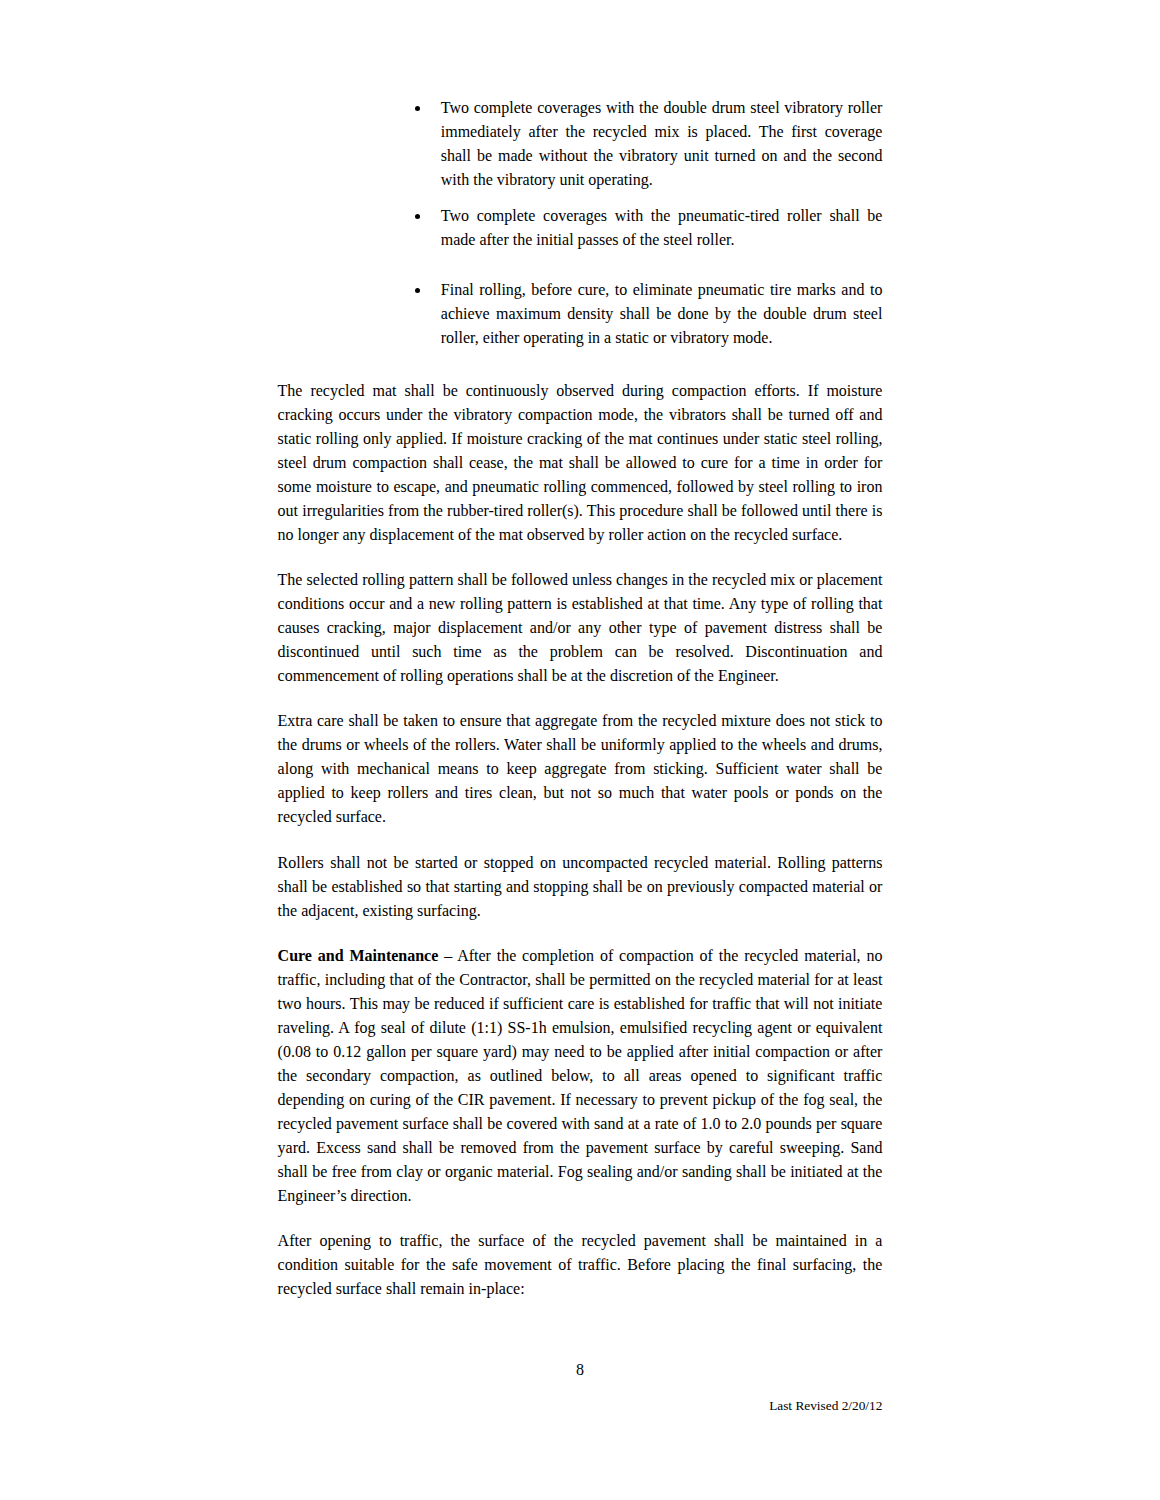Two complete coverages with the double drum steel vibratory roller immediately after the recycled mix is placed. The first coverage shall be made without the vibratory unit turned on and the second with the vibratory unit operating.
Two complete coverages with the pneumatic-tired roller shall be made after the initial passes of the steel roller.
Final rolling, before cure, to eliminate pneumatic tire marks and to achieve maximum density shall be done by the double drum steel roller, either operating in a static or vibratory mode.
The recycled mat shall be continuously observed during compaction efforts. If moisture cracking occurs under the vibratory compaction mode, the vibrators shall be turned off and static rolling only applied. If moisture cracking of the mat continues under static steel rolling, steel drum compaction shall cease, the mat shall be allowed to cure for a time in order for some moisture to escape, and pneumatic rolling commenced, followed by steel rolling to iron out irregularities from the rubber-tired roller(s). This procedure shall be followed until there is no longer any displacement of the mat observed by roller action on the recycled surface.
The selected rolling pattern shall be followed unless changes in the recycled mix or placement conditions occur and a new rolling pattern is established at that time. Any type of rolling that causes cracking, major displacement and/or any other type of pavement distress shall be discontinued until such time as the problem can be resolved. Discontinuation and commencement of rolling operations shall be at the discretion of the Engineer.
Extra care shall be taken to ensure that aggregate from the recycled mixture does not stick to the drums or wheels of the rollers. Water shall be uniformly applied to the wheels and drums, along with mechanical means to keep aggregate from sticking. Sufficient water shall be applied to keep rollers and tires clean, but not so much that water pools or ponds on the recycled surface.
Rollers shall not be started or stopped on uncompacted recycled material. Rolling patterns shall be established so that starting and stopping shall be on previously compacted material or the adjacent, existing surfacing.
Cure and Maintenance – After the completion of compaction of the recycled material, no traffic, including that of the Contractor, shall be permitted on the recycled material for at least two hours. This may be reduced if sufficient care is established for traffic that will not initiate raveling. A fog seal of dilute (1:1) SS-1h emulsion, emulsified recycling agent or equivalent (0.08 to 0.12 gallon per square yard) may need to be applied after initial compaction or after the secondary compaction, as outlined below, to all areas opened to significant traffic depending on curing of the CIR pavement. If necessary to prevent pickup of the fog seal, the recycled pavement surface shall be covered with sand at a rate of 1.0 to 2.0 pounds per square yard. Excess sand shall be removed from the pavement surface by careful sweeping. Sand shall be free from clay or organic material. Fog sealing and/or sanding shall be initiated at the Engineer’s direction.
After opening to traffic, the surface of the recycled pavement shall be maintained in a condition suitable for the safe movement of traffic. Before placing the final surfacing, the recycled surface shall remain in-place:
8
Last Revised 2/20/12